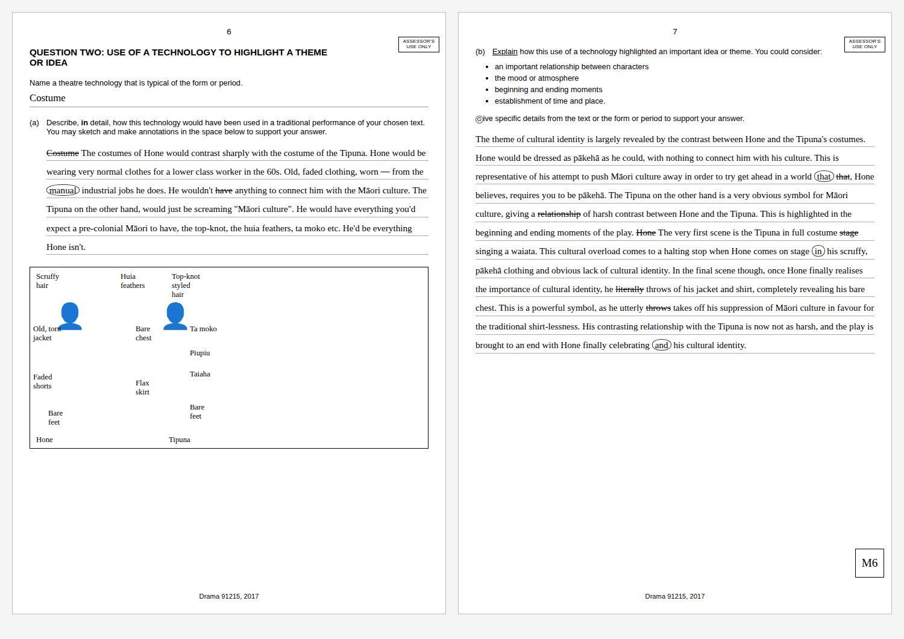6
Assessor's
use only
Question Two: Use of a technology to highlight a theme or idea
Name a theatre technology that is typical of the form or period.
Costume
Describe, in detail, how this technology would have been used in a traditional performance of your chosen text. You may sketch and make annotations in the space below to support your answer.
Costume The costumes of Hone would contrast sharply with the costume of the Tipuna. Hone would be wearing very normal clothes for a lower class worker in the 60s. Old, faded clothing, worn from the manual industrial jobs he does. He wouldn't have anything to connect him with the Māori culture. The Tipuna on the other hand, would just be screaming "Māori culture". He would have everything you'd expect a pre-colonial Māori to have, the top-knot, the huia feathers, ta moko etc. He'd be everything Hone isn't.
Scruffy
hair Huia
feathers Top-knot
styled
hair 👤 👤 Old, torn
jacket Bare
chest Ta moko Piupiu Taiaha Faded
shorts Flax
skirt Bare
feet Bare
feet Hone Tipuna
Drama 91215, 2017
7
Assessor's
use only
(b) Explain how this use of a technology highlighted an important idea or theme. You could consider:
an important relationship between characters
the mood or atmosphere
beginning and ending moments
establishment of time and place.
Give specific details from the text or the form or period to support your answer.
The theme of cultural identity is largely revealed by the contrast between Hone and the Tipuna's costumes. Hone would be dressed as pākehā as he could, with nothing to connect him with his culture. This is representative of his attempt to push Māori culture away in order to try get ahead in a world that that, Hone believes, requires you to be pākehā. The Tipuna on the other hand is a very obvious symbol for Māori culture, giving a relationship of harsh contrast between Hone and the Tipuna. This is highlighted in the beginning and ending moments of the play. Hone The very first scene is the Tipuna in full costume stage singing a waiata. This cultural overload comes to a halting stop when Hone comes on stage in his scruffy, pākehā clothing and obvious lack of cultural identity. In the final scene though, once Hone finally realises the importance of cultural identity, he literally throws of his jacket and shirt, completely revealing his bare chest. This is a powerful symbol, as he utterly throws takes off his suppression of Māori culture in favour for the traditional shirt-lessness. His contrasting relationship with the Tipuna is now not as harsh, and the play is brought to an end with Hone finally celebrating and his cultural identity.
M6
Drama 91215, 2017